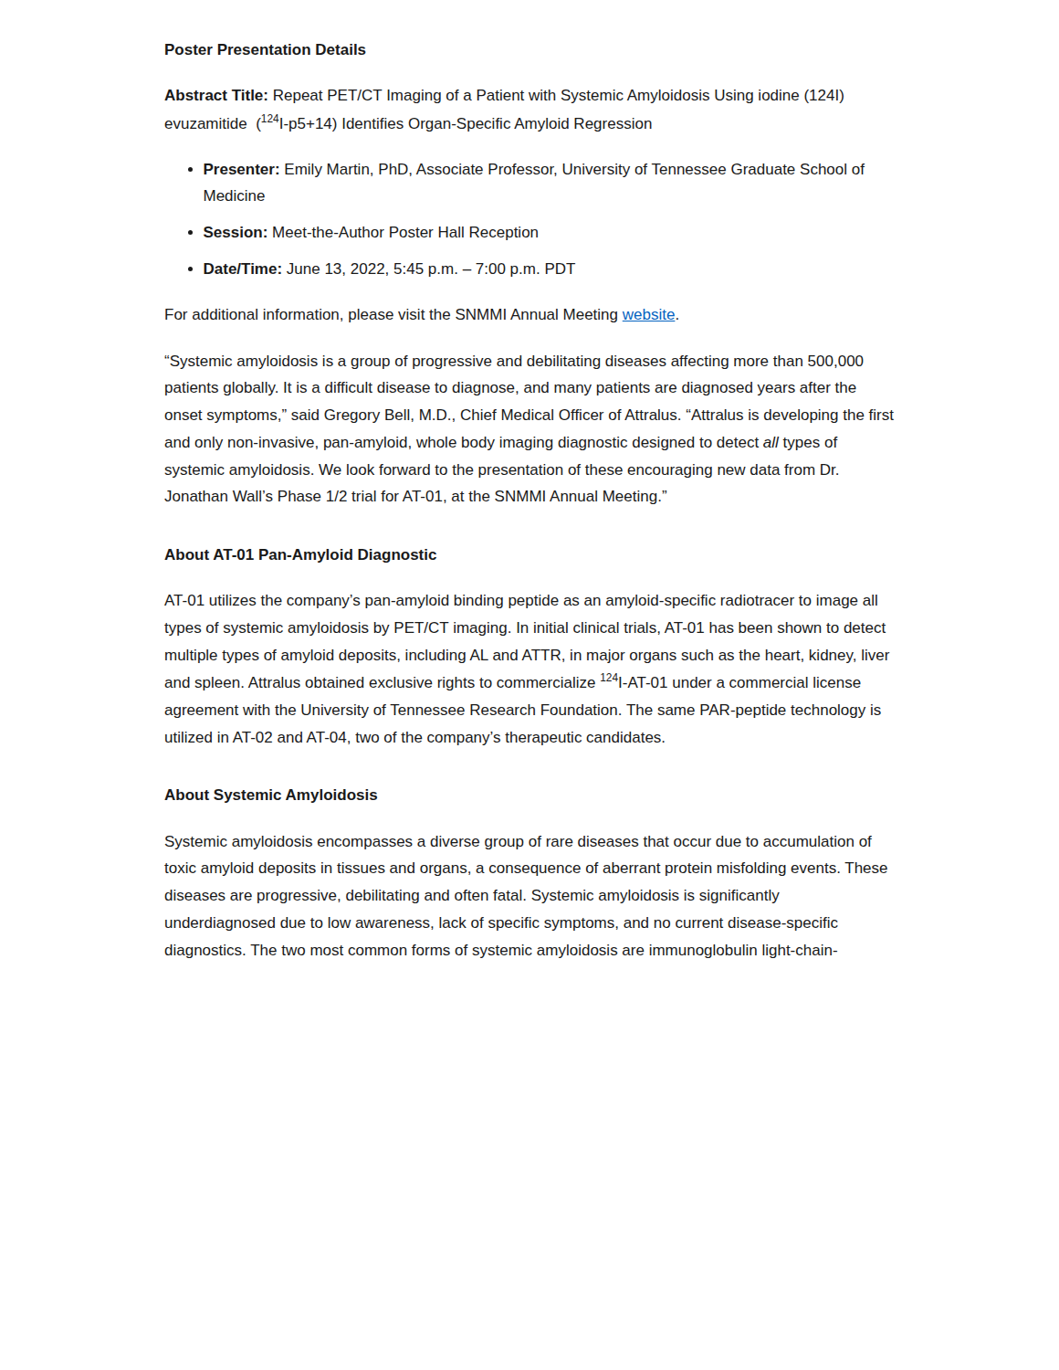Poster Presentation Details
Abstract Title: Repeat PET/CT Imaging of a Patient with Systemic Amyloidosis Using iodine (124I) evuzamitide (124I-p5+14) Identifies Organ-Specific Amyloid Regression
Presenter: Emily Martin, PhD, Associate Professor, University of Tennessee Graduate School of Medicine
Session: Meet-the-Author Poster Hall Reception
Date/Time: June 13, 2022, 5:45 p.m. – 7:00 p.m. PDT
For additional information, please visit the SNMMI Annual Meeting website.
“Systemic amyloidosis is a group of progressive and debilitating diseases affecting more than 500,000 patients globally. It is a difficult disease to diagnose, and many patients are diagnosed years after the onset symptoms,” said Gregory Bell, M.D., Chief Medical Officer of Attralus. “Attralus is developing the first and only non-invasive, pan-amyloid, whole body imaging diagnostic designed to detect all types of systemic amyloidosis. We look forward to the presentation of these encouraging new data from Dr. Jonathan Wall’s Phase 1/2 trial for AT-01, at the SNMMI Annual Meeting.”
About AT-01 Pan-Amyloid Diagnostic
AT-01 utilizes the company’s pan-amyloid binding peptide as an amyloid-specific radiotracer to image all types of systemic amyloidosis by PET/CT imaging. In initial clinical trials, AT-01 has been shown to detect multiple types of amyloid deposits, including AL and ATTR, in major organs such as the heart, kidney, liver and spleen. Attralus obtained exclusive rights to commercialize 124I-AT-01 under a commercial license agreement with the University of Tennessee Research Foundation. The same PAR-peptide technology is utilized in AT-02 and AT-04, two of the company’s therapeutic candidates.
About Systemic Amyloidosis
Systemic amyloidosis encompasses a diverse group of rare diseases that occur due to accumulation of toxic amyloid deposits in tissues and organs, a consequence of aberrant protein misfolding events. These diseases are progressive, debilitating and often fatal. Systemic amyloidosis is significantly underdiagnosed due to low awareness, lack of specific symptoms, and no current disease-specific diagnostics. The two most common forms of systemic amyloidosis are immunoglobulin light-chain-